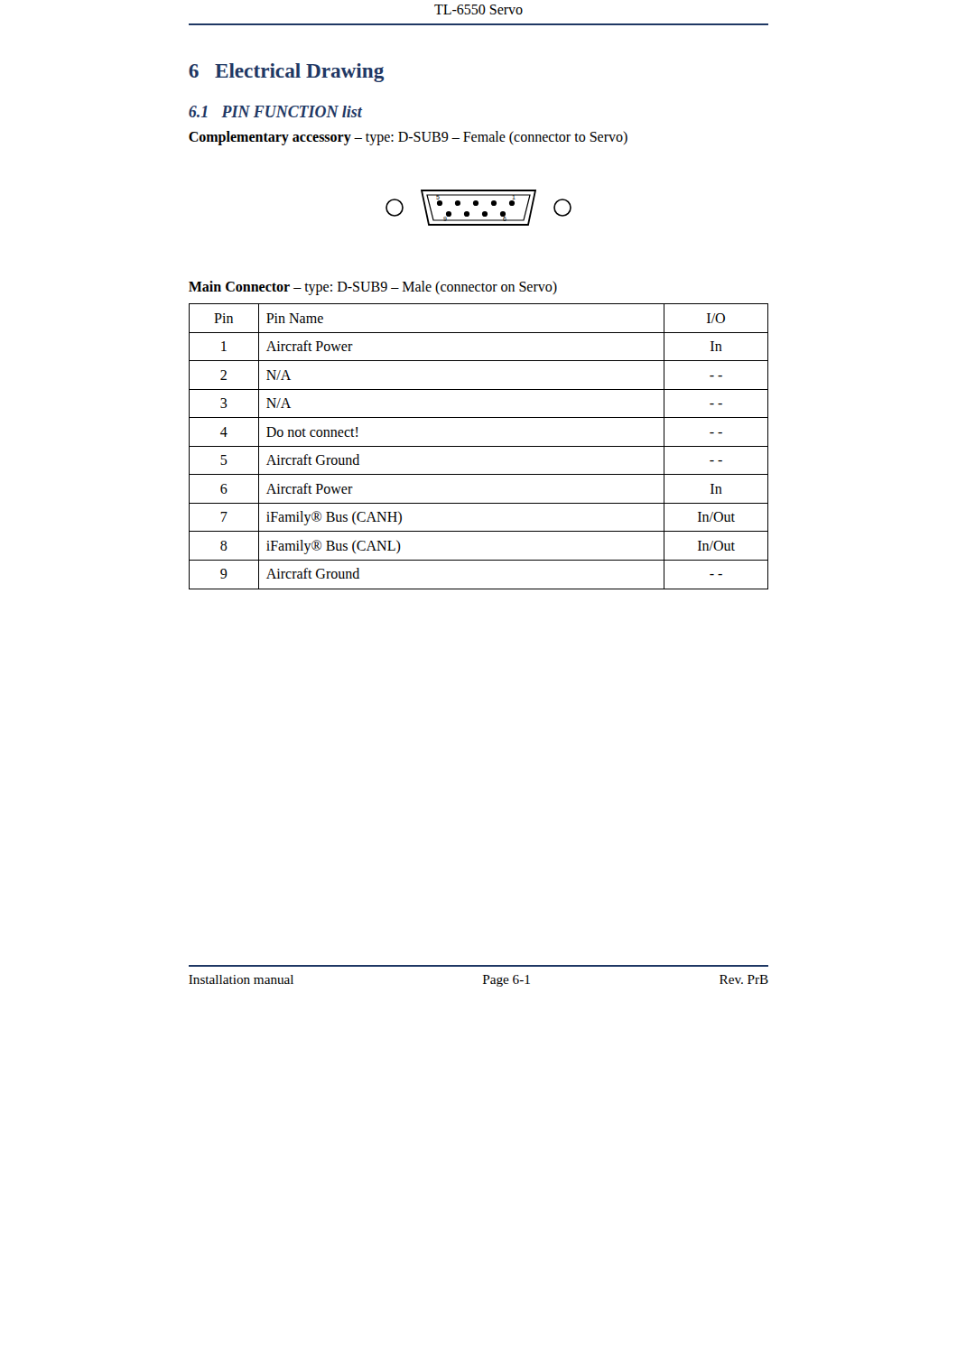TL-6550 Servo
6 Electrical Drawing
6.1 PIN FUNCTION list
Complementary accessory – type: D-SUB9 – Female (connector to Servo)
5 1 9 6
Main Connector – type: D-SUB9 – Male (connector on Servo)
| Pin | Pin Name | I/O |
| --- | --- | --- |
| 1 | Aircraft Power | In |
| 2 | N/A | - - |
| 3 | N/A | - - |
| 4 | Do not connect! | - - |
| 5 | Aircraft Ground | - - |
| 6 | Aircraft Power | In |
| 7 | iFamily® Bus (CANH) | In/Out |
| 8 | iFamily® Bus (CANL) | In/Out |
| 9 | Aircraft Ground | - - |
Installation manual
Page 6-1
Rev. PrB